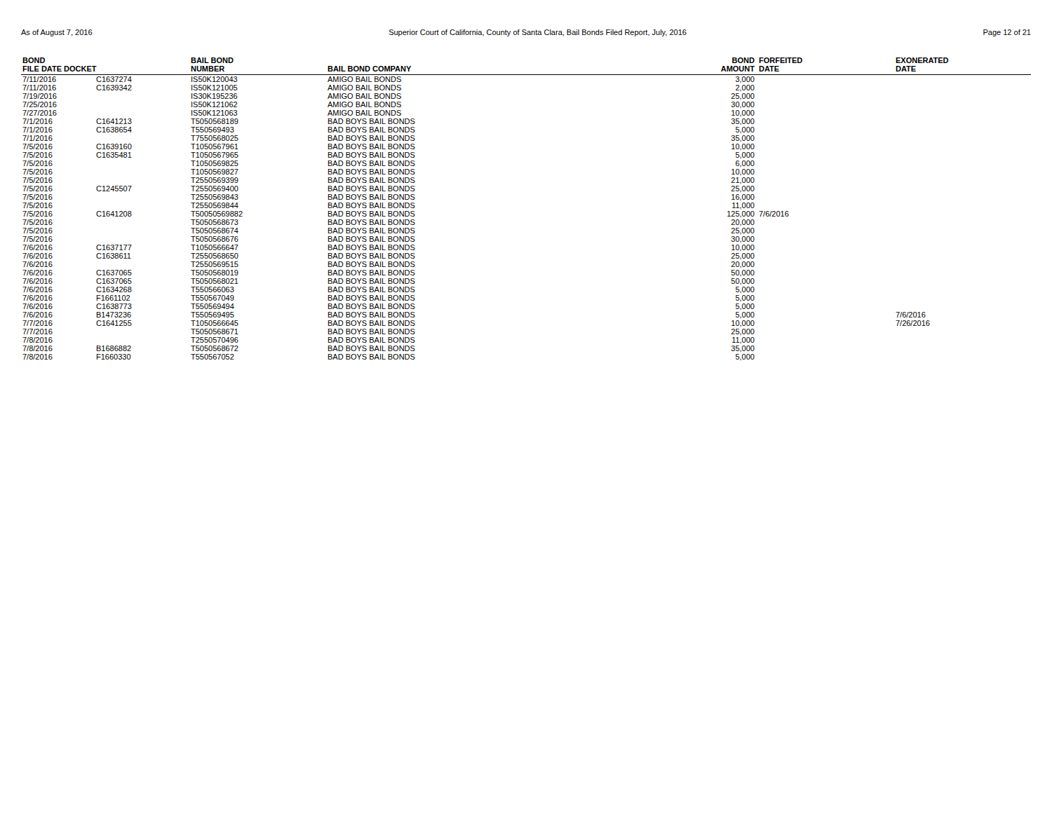As of August 7, 2016
Superior Court of California, County of Santa Clara, Bail Bonds Filed Report, July, 2016
Page 12 of 21
| BOND FILE DATE DOCKET | BAIL BOND NUMBER | BAIL BOND COMPANY | BOND AMOUNT | FORFEITED DATE | EXONERATED DATE |
| --- | --- | --- | --- | --- | --- |
| 7/11/2016 | C1637274 | IS50K120043 | AMIGO BAIL BONDS | 3,000 | | |
| 7/11/2016 | C1639342 | IS50K121005 | AMIGO BAIL BONDS | 2,000 | | |
| 7/19/2016 | | IS30K195236 | AMIGO BAIL BONDS | 25,000 | | |
| 7/25/2016 | | IS50K121062 | AMIGO BAIL BONDS | 30,000 | | |
| 7/27/2016 | | IS50K121063 | AMIGO BAIL BONDS | 10,000 | | |
| 7/1/2016 | C1641213 | T5050568189 | BAD BOYS BAIL BONDS | 35,000 | | |
| 7/1/2016 | C1638654 | T550569493 | BAD BOYS BAIL BONDS | 5,000 | | |
| 7/1/2016 | | T7550568025 | BAD BOYS BAIL BONDS | 35,000 | | |
| 7/5/2016 | C1639160 | T1050567961 | BAD BOYS BAIL BONDS | 10,000 | | |
| 7/5/2016 | C1635481 | T1050567965 | BAD BOYS BAIL BONDS | 5,000 | | |
| 7/5/2016 | | T1050569825 | BAD BOYS BAIL BONDS | 6,000 | | |
| 7/5/2016 | | T1050569827 | BAD BOYS BAIL BONDS | 10,000 | | |
| 7/5/2016 | | T2550569399 | BAD BOYS BAIL BONDS | 21,000 | | |
| 7/5/2016 | C1245507 | T2550569400 | BAD BOYS BAIL BONDS | 25,000 | | |
| 7/5/2016 | | T2550569843 | BAD BOYS BAIL BONDS | 16,000 | | |
| 7/5/2016 | | T2550569844 | BAD BOYS BAIL BONDS | 11,000 | | |
| 7/5/2016 | C1641208 | T50050569882 | BAD BOYS BAIL BONDS | 125,000 | 7/6/2016 | |
| 7/5/2016 | | T5050568673 | BAD BOYS BAIL BONDS | 20,000 | | |
| 7/5/2016 | | T5050568674 | BAD BOYS BAIL BONDS | 25,000 | | |
| 7/5/2016 | | T5050568676 | BAD BOYS BAIL BONDS | 30,000 | | |
| 7/6/2016 | C1637177 | T1050566647 | BAD BOYS BAIL BONDS | 10,000 | | |
| 7/6/2016 | C1638611 | T2550568650 | BAD BOYS BAIL BONDS | 25,000 | | |
| 7/6/2016 | | T2550569515 | BAD BOYS BAIL BONDS | 20,000 | | |
| 7/6/2016 | C1637065 | T5050568019 | BAD BOYS BAIL BONDS | 50,000 | | |
| 7/6/2016 | C1637065 | T5050568021 | BAD BOYS BAIL BONDS | 50,000 | | |
| 7/6/2016 | C1634268 | T550566063 | BAD BOYS BAIL BONDS | 5,000 | | |
| 7/6/2016 | F1661102 | T550567049 | BAD BOYS BAIL BONDS | 5,000 | | |
| 7/6/2016 | C1638773 | T550569494 | BAD BOYS BAIL BONDS | 5,000 | | |
| 7/6/2016 | B1473236 | T550569495 | BAD BOYS BAIL BONDS | 5,000 | | 7/6/2016 |
| 7/7/2016 | C1641255 | T1050566645 | BAD BOYS BAIL BONDS | 10,000 | | 7/26/2016 |
| 7/7/2016 | | T5050568671 | BAD BOYS BAIL BONDS | 25,000 | | |
| 7/8/2016 | | T2550570496 | BAD BOYS BAIL BONDS | 11,000 | | |
| 7/8/2016 | B1686882 | T5050568672 | BAD BOYS BAIL BONDS | 35,000 | | |
| 7/8/2016 | F1660330 | T550567052 | BAD BOYS BAIL BONDS | 5,000 | | |